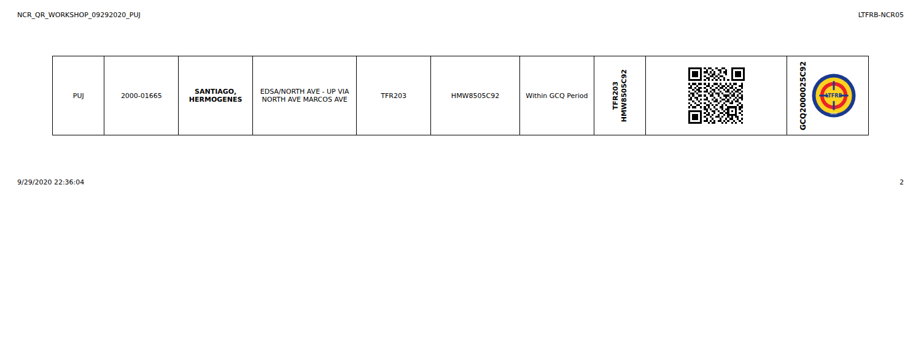NCR_QR_WORKSHOP_09292020_PUJ
LTFRB-NCR05
| PUJ | 2000-01665 | SANTIAGO, HERMOGENES | EDSA/NORTH AVE - UP VIA NORTH AVE MARCOS AVE | TFR203 | HMW8505C92 | Within GCQ Period | TFR203 HMW8505C92 | | GCQ2000025C92 LTFRB DOTr |
9/29/2020 22:36:04
2